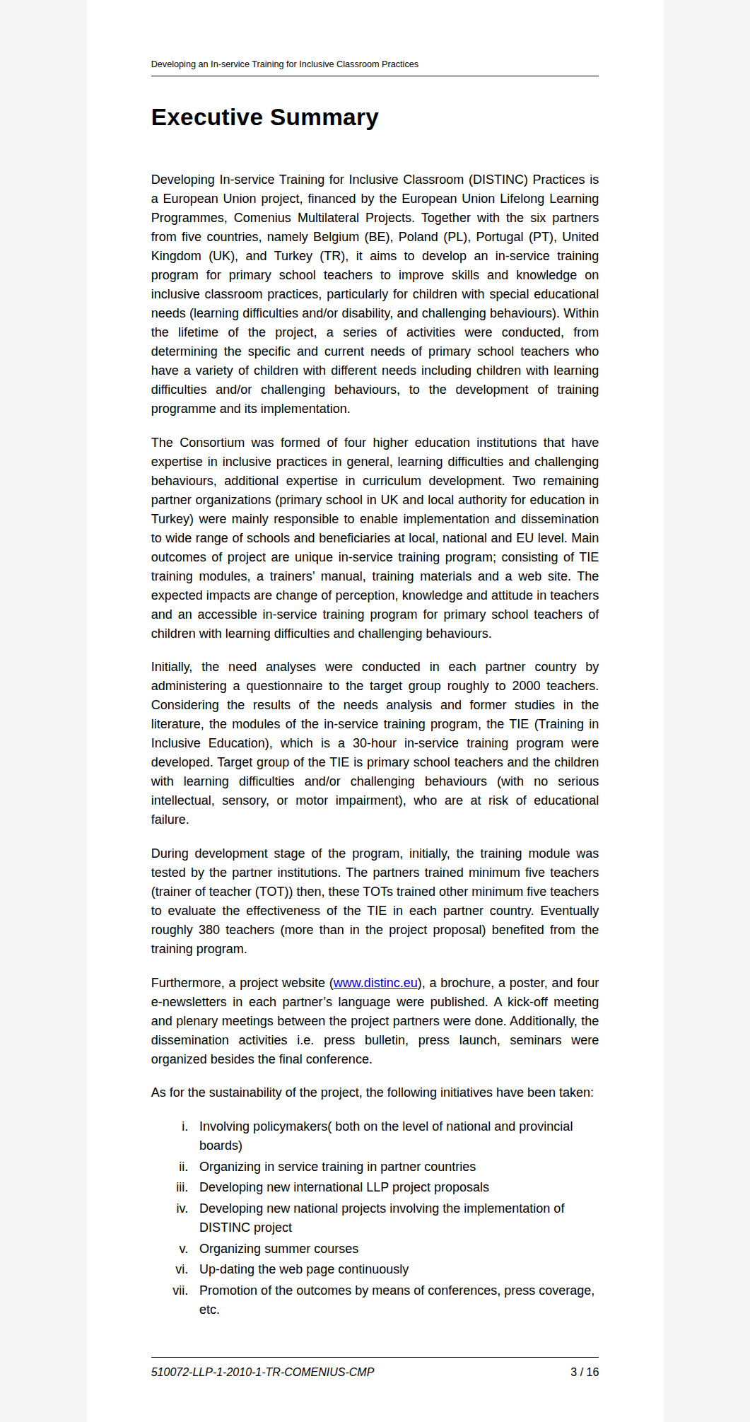Developing an In-service Training for Inclusive Classroom Practices
Executive Summary
Developing In-service Training for Inclusive Classroom (DISTINC) Practices is a European Union project, financed by the European Union Lifelong Learning Programmes, Comenius Multilateral Projects. Together with the six partners from five countries, namely Belgium (BE), Poland (PL), Portugal (PT), United Kingdom (UK), and Turkey (TR), it aims to develop an in-service training program for primary school teachers to improve skills and knowledge on inclusive classroom practices, particularly for children with special educational needs (learning difficulties and/or disability, and challenging behaviours). Within the lifetime of the project, a series of activities were conducted, from determining the specific and current needs of primary school teachers who have a variety of children with different needs including children with learning difficulties and/or challenging behaviours, to the development of training programme and its implementation.
The Consortium was formed of four higher education institutions that have expertise in inclusive practices in general, learning difficulties and challenging behaviours, additional expertise in curriculum development. Two remaining partner organizations (primary school in UK and local authority for education in Turkey) were mainly responsible to enable implementation and dissemination to wide range of schools and beneficiaries at local, national and EU level. Main outcomes of project are unique in-service training program; consisting of TIE training modules, a trainers’ manual, training materials and a web site. The expected impacts are change of perception, knowledge and attitude in teachers and an accessible in-service training program for primary school teachers of children with learning difficulties and challenging behaviours.
Initially, the need analyses were conducted in each partner country by administering a questionnaire to the target group roughly to 2000 teachers. Considering the results of the needs analysis and former studies in the literature, the modules of the in-service training program, the TIE (Training in Inclusive Education), which is a 30-hour in-service training program were developed. Target group of the TIE is primary school teachers and the children with learning difficulties and/or challenging behaviours (with no serious intellectual, sensory, or motor impairment), who are at risk of educational failure.
During development stage of the program, initially, the training module was tested by the partner institutions. The partners trained minimum five teachers (trainer of teacher (TOT)) then, these TOTs trained other minimum five teachers to evaluate the effectiveness of the TIE in each partner country. Eventually roughly 380 teachers (more than in the project proposal) benefited from the training program.
Furthermore, a project website (www.distinc.eu), a brochure, a poster, and four e-newsletters in each partner’s language were published. A kick-off meeting and plenary meetings between the project partners were done. Additionally, the dissemination activities i.e. press bulletin, press launch, seminars were organized besides the final conference.
As for the sustainability of the project, the following initiatives have been taken:
Involving policymakers( both on the level of national and provincial boards)
Organizing in service training in partner countries
Developing new international LLP project proposals
Developing new national projects involving the implementation of DISTINC project
Organizing summer courses
Up-dating the web page continuously
Promotion of the outcomes by means of conferences, press coverage, etc.
510072-LLP-1-2010-1-TR-COMENIUS-CMP 3 / 16